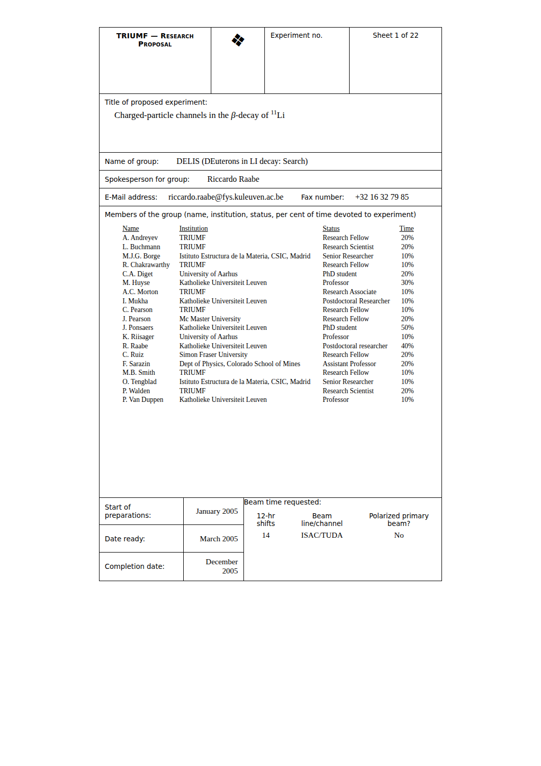| TRIUMF — Research Proposal | ❖ | Experiment no. | Sheet 1 of 22 |
| Title of proposed experiment: Charged-particle channels in the β -decay of 11 Li |
| Name of group: DELIS (DEuterons in LI decay: Search) |
| Spokesperson for group: Riccardo Raabe |
| E-Mail address: riccardo.raabe@fys.kuleuven.ac.be Fax number: +32 16 32 79 85 |
| Members of the group (name, institution, status, per cent of time devoted to experiment) / Name / Institution / Status / Time / / --- / --- / --- / --- / / A. Andreyev / TRIUMF / Research Fellow / 20% / / L. Buchmann / TRIUMF / Research Scientist / 20% / / M.J.G. Borge / Istituto Estructura de la Materia, CSIC, Madrid / Senior Researcher / 10% / / R. Chakrawarthy / TRIUMF / Research Fellow / 10% / / C.A. Diget / University of Aarhus / PhD student / 20% / / M. Huyse / Katholieke Universiteit Leuven / Professor / 30% / / A.C. Morton / TRIUMF / Research Associate / 10% / / I. Mukha / Katholieke Universiteit Leuven / Postdoctoral Researcher / 10% / / C. Pearson / TRIUMF / Research Fellow / 10% / / J. Pearson / Mc Master University / Research Fellow / 20% / / J. Ponsaers / Katholieke Universiteit Leuven / PhD student / 50% / / K. Riisager / University of Aarhus / Professor / 10% / / R. Raabe / Katholieke Universiteit Leuven / Postdoctoral researcher / 40% / / C. Ruiz / Simon Fraser University / Research Fellow / 20% / / F. Sarazin / Dept of Physics, Colorado School of Mines / Assistant Professor / 20% / / M.B. Smith / TRIUMF / Research Fellow / 10% / / O. Tengblad / Istituto Estructura de la Materia, CSIC, Madrid / Senior Researcher / 10% / / P. Walden / TRIUMF / Research Scientist / 20% / / P. Van Duppen / Katholieke Universiteit Leuven / Professor / 10% / |
| / Start of preparations: / January 2005 / / Date ready: / March 2005 / / Completion date: / December 2005 / | Beam time requested: / 12-hr shifts / Beam line/channel / Polarized primary beam? / / --- / --- / --- / / 14 / ISAC/TUDA / No / |